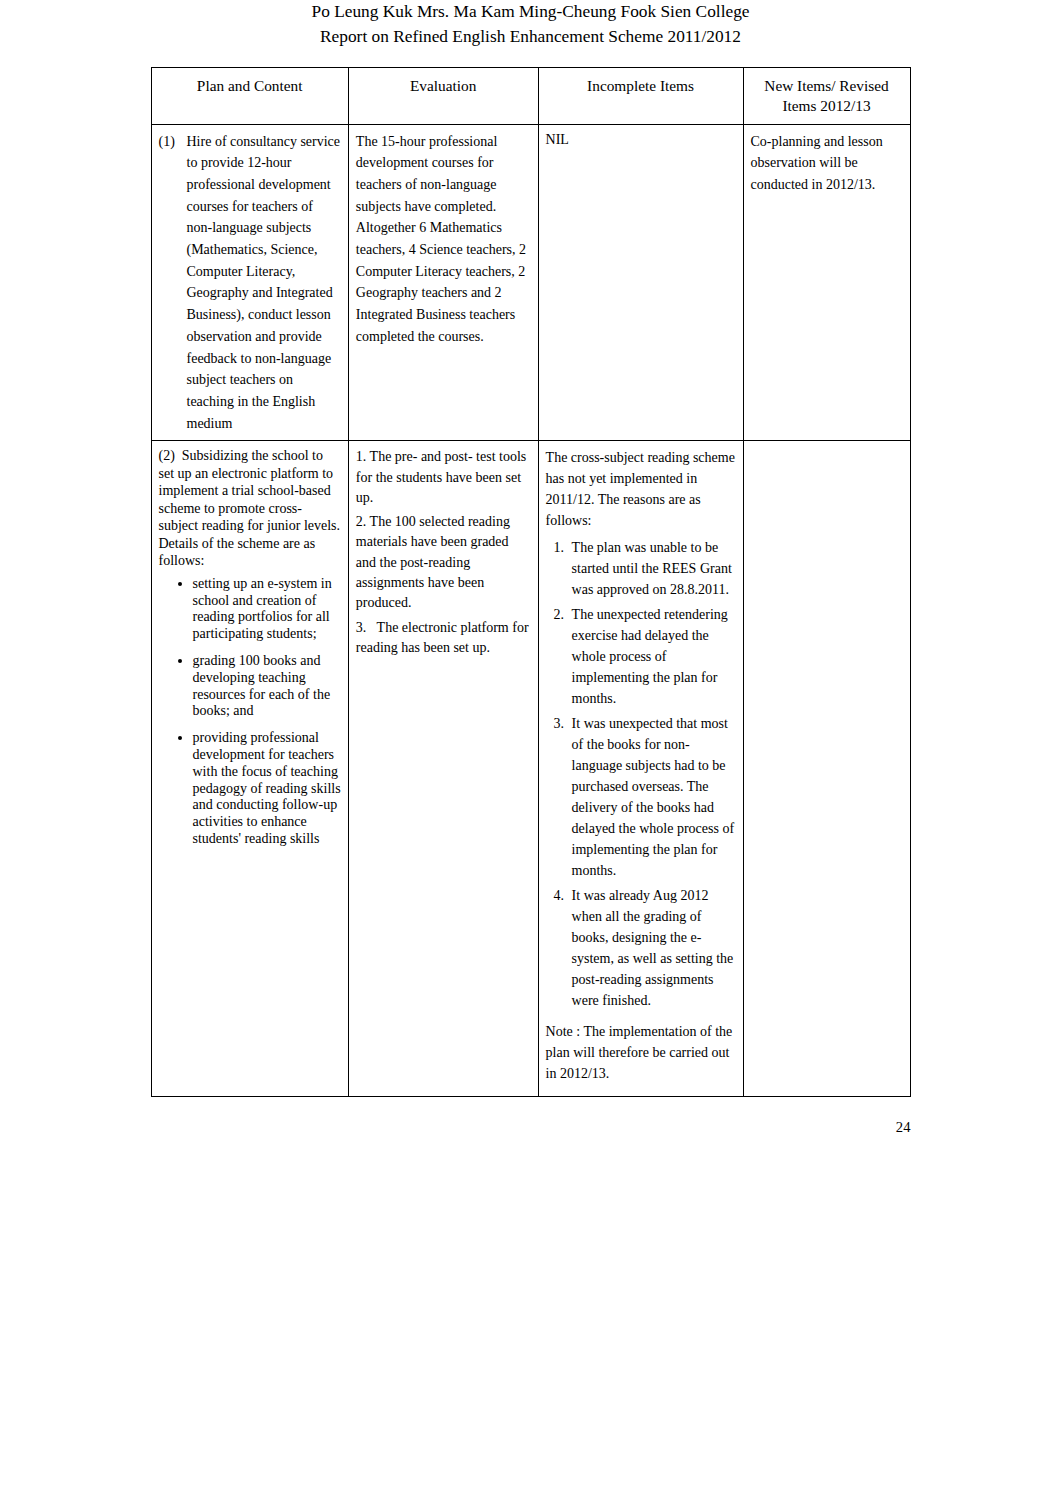Po Leung Kuk Mrs. Ma Kam Ming-Cheung Fook Sien College
Report on Refined English Enhancement Scheme 2011/2012
| Plan and Content | Evaluation | Incomplete Items | New Items/ Revised Items 2012/13 |
| --- | --- | --- | --- |
| (1) Hire of consultancy service to provide 12-hour professional development courses for teachers of non-language subjects (Mathematics, Science, Computer Literacy, Geography and Integrated Business), conduct lesson observation and provide feedback to non-language subject teachers on teaching in the English medium | The 15-hour professional development courses for teachers of non-language subjects have completed. Altogether 6 Mathematics teachers, 4 Science teachers, 2 Computer Literacy teachers, 2 Geography teachers and 2 Integrated Business teachers completed the courses. | NIL | Co-planning and lesson observation will be conducted in 2012/13. |
| (2) Subsidizing the school to set up an electronic platform to implement a trial school-based scheme to promote cross-subject reading for junior levels. Details of the scheme are as follows: setting up an e-system in school and creation of reading portfolios for all participating students; grading 100 books and developing teaching resources for each of the books; and providing professional development for teachers with the focus of teaching pedagogy of reading skills and conducting follow-up activities to enhance students' reading skills | 1. The pre- and post- test tools for the students have been set up. 2. The 100 selected reading materials have been graded and the post-reading assignments have been produced. 3. The electronic platform for reading has been set up. | The cross-subject reading scheme has not yet implemented in 2011/12. The reasons are as follows: The plan was unable to be started until the REES Grant was approved on 28.8.2011. The unexpected retendering exercise had delayed the whole process of implementing the plan for months. It was unexpected that most of the books for non-language subjects had to be purchased overseas. The delivery of the books had delayed the whole process of implementing the plan for months. It was already Aug 2012 when all the grading of books, designing the e-system, as well as setting the post-reading assignments were finished. Note : The implementation of the plan will therefore be carried out in 2012/13. | |
24